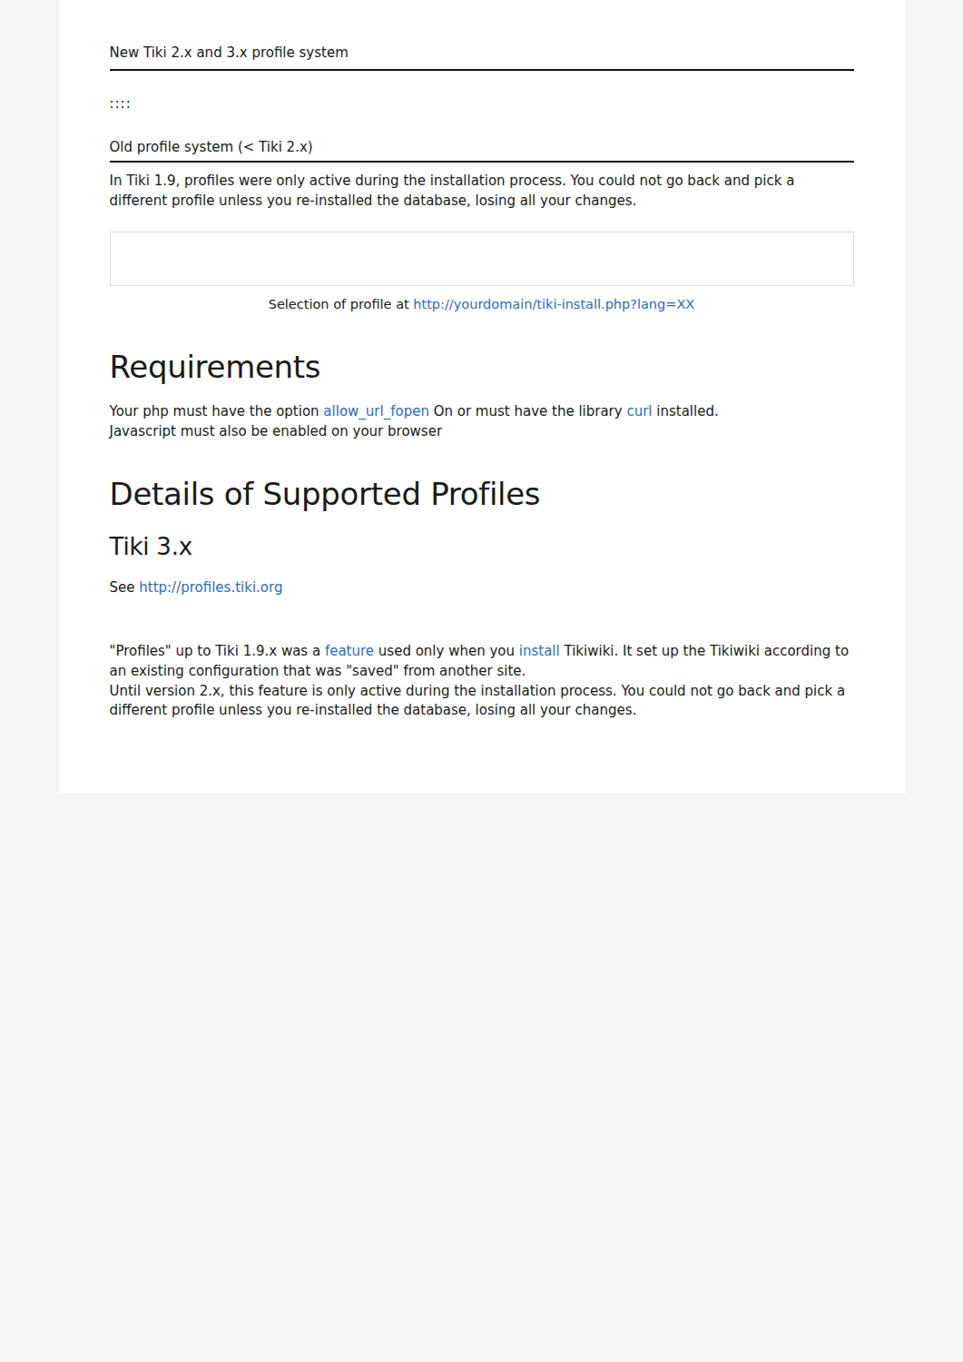New Tiki 2.x and 3.x profile system
::::
Old profile system (< Tiki 2.x)
In Tiki 1.9, profiles were only active during the installation process. You could not go back and pick a different profile unless you re-installed the database, losing all your changes.
Selection of profile at http://yourdomain/tiki-install.php?lang=XX
Requirements
Your php must have the option allow_url_fopen On or must have the library curl installed.
Javascript must also be enabled on your browser
Details of Supported Profiles
Tiki 3.x
See http://profiles.tiki.org
"Profiles" up to Tiki 1.9.x was a feature used only when you install Tikiwiki. It set up the Tikiwiki according to an existing configuration that was "saved" from another site.
Until version 2.x, this feature is only active during the installation process. You could not go back and pick a different profile unless you re-installed the database, losing all your changes.